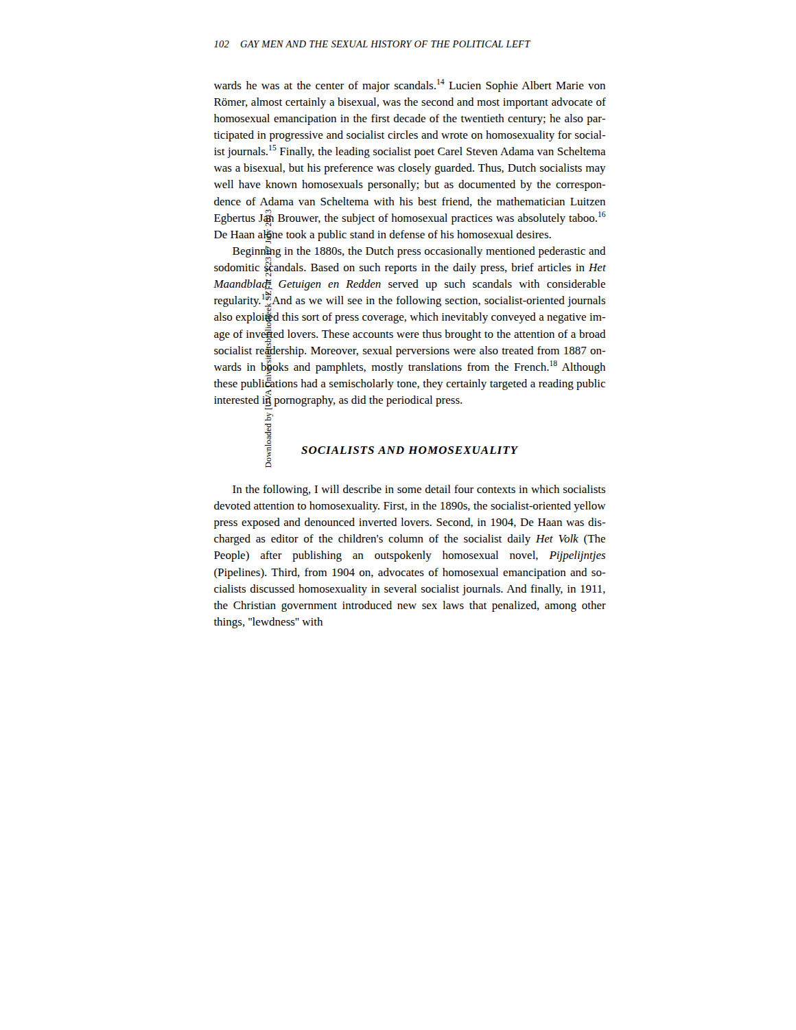Downloaded by [UVA Universiteitsbibliotheek SZ] at 23:23 07 July 2013
102 GAY MEN AND THE SEXUAL HISTORY OF THE POLITICAL LEFT
wards he was at the center of major scandals.14 Lucien Sophie Albert Marie von Römer, almost certainly a bisexual, was the second and most important advocate of homosexual emancipation in the first decade of the twentieth century; he also participated in progressive and socialist circles and wrote on homosexuality for socialist journals.15 Finally, the leading socialist poet Carel Steven Adama van Scheltema was a bisexual, but his preference was closely guarded. Thus, Dutch socialists may well have known homosexuals personally; but as documented by the correspondence of Adama van Scheltema with his best friend, the mathematician Luitzen Egbertus Jan Brouwer, the subject of homosexual practices was absolutely taboo.16 De Haan alone took a public stand in defense of his homosexual desires.
Beginning in the 1880s, the Dutch press occasionally mentioned pederastic and sodomitic scandals. Based on such reports in the daily press, brief articles in Het Maandblad: Getuigen en Redden served up such scandals with considerable regularity.17 And as we will see in the following section, socialist-oriented journals also exploited this sort of press coverage, which inevitably conveyed a negative image of inverted lovers. These accounts were thus brought to the attention of a broad socialist readership. Moreover, sexual perversions were also treated from 1887 onwards in books and pamphlets, mostly translations from the French.18 Although these publications had a semischolarly tone, they certainly targeted a reading public interested in pornography, as did the periodical press.
SOCIALISTS AND HOMOSEXUALITY
In the following, I will describe in some detail four contexts in which socialists devoted attention to homosexuality. First, in the 1890s, the socialist-oriented yellow press exposed and denounced inverted lovers. Second, in 1904, De Haan was discharged as editor of the children's column of the socialist daily Het Volk (The People) after publishing an outspokenly homosexual novel, Pijpelijntjes (Pipelines). Third, from 1904 on, advocates of homosexual emancipation and socialists discussed homosexuality in several socialist journals. And finally, in 1911, the Christian government introduced new sex laws that penalized, among other things, ''lewdness'' with